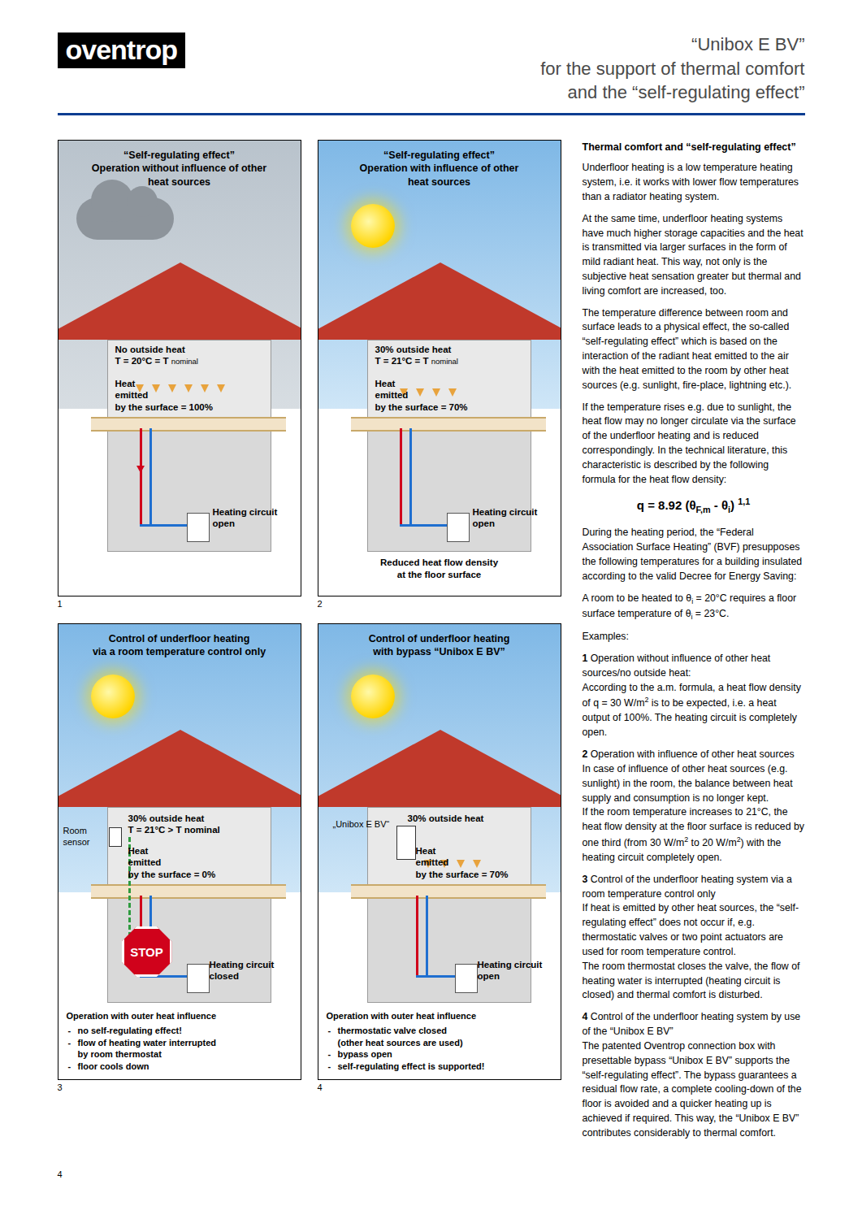oventrop
“Unibox E BV”
for the support of thermal comfort
and the “self-regulating effect”
“Self-regulating effect”
Operation without influence of other
heat sources
No outside heat
T = 20°C = T nominal
Heat
emitted
by the surface = 100%
Heating circuit
open
1
“Self-regulating effect”
Operation with influence of other
heat sources
30% outside heat
T = 21°C = T nominal
Heat
emitted
by the surface = 70%
Heating circuit
open
Reduced heat flow density
at the floor surface
2
Control of underfloor heating
via a room temperature control only
Room
sensor
STOP
30% outside heat
T = 21°C > T nominal
Heat
emitted
by the surface = 0%
Heating circuit
closed
Operation with outer heat influence
no self-regulating effect!
flow of heating water interrupted
by room thermostat
floor cools down
3
Control of underfloor heating
with bypass “Unibox E BV”
„Unibox E BV“
30% outside heat
Heat
emitted
by the surface = 70%
Heating circuit
open
Operation with outer heat influence
thermostatic valve closed
(other heat sources are used)
bypass open
self-regulating effect is supported!
4
Thermal comfort and “self-regulating effect”
Underfloor heating is a low temperature heating system, i.e. it works with lower flow temperatures than a radiator heating system.
At the same time, underfloor heating systems have much higher storage capacities and the heat is transmitted via larger surfaces in the form of mild radiant heat. This way, not only is the subjective heat sensation greater but thermal and living comfort are increased, too.
The temperature difference between room and surface leads to a physical effect, the so-called “self-regulating effect” which is based on the interaction of the radiant heat emitted to the air with the heat emitted to the room by other heat sources (e.g. sunlight, fire-place, lightning etc.).
If the temperature rises e.g. due to sunlight, the heat flow may no longer circulate via the surface of the underfloor heating and is reduced correspondingly. In the technical literature, this characteristic is described by the following formula for the heat flow density:
q = 8.92 (θF,m - θi) 1,1
During the heating period, the “Federal Association Surface Heating” (BVF) presupposes the following temperatures for a building insulated according to the valid Decree for Energy Saving:
A room to be heated to θi = 20°C requires a floor surface temperature of θi = 23°C.
Examples:
1 Operation without influence of other heat sources/no outside heat:
According to the a.m. formula, a heat flow density of q = 30 W/m2 is to be expected, i.e. a heat output of 100%. The heating circuit is completely open.
2 Operation with influence of other heat sources
In case of influence of other heat sources (e.g. sunlight) in the room, the balance between heat supply and consumption is no longer kept.
If the room temperature increases to 21°C, the heat flow density at the floor surface is reduced by one third (from 30 W/m2 to 20 W/m2) with the heating circuit completely open.
3 Control of the underfloor heating system via a room temperature control only
If heat is emitted by other heat sources, the “self-regulating effect” does not occur if, e.g. thermostatic valves or two point actuators are used for room temperature control.
The room thermostat closes the valve, the flow of heating water is interrupted (heating circuit is closed) and thermal comfort is disturbed.
4 Control of the underfloor heating system by use of the “Unibox E BV”
The patented Oventrop connection box with presettable bypass “Unibox E BV” supports the “self-regulating effect”. The bypass guarantees a residual flow rate, a complete cooling-down of the floor is avoided and a quicker heating up is achieved if required. This way, the “Unibox E BV” contributes considerably to thermal comfort.
4